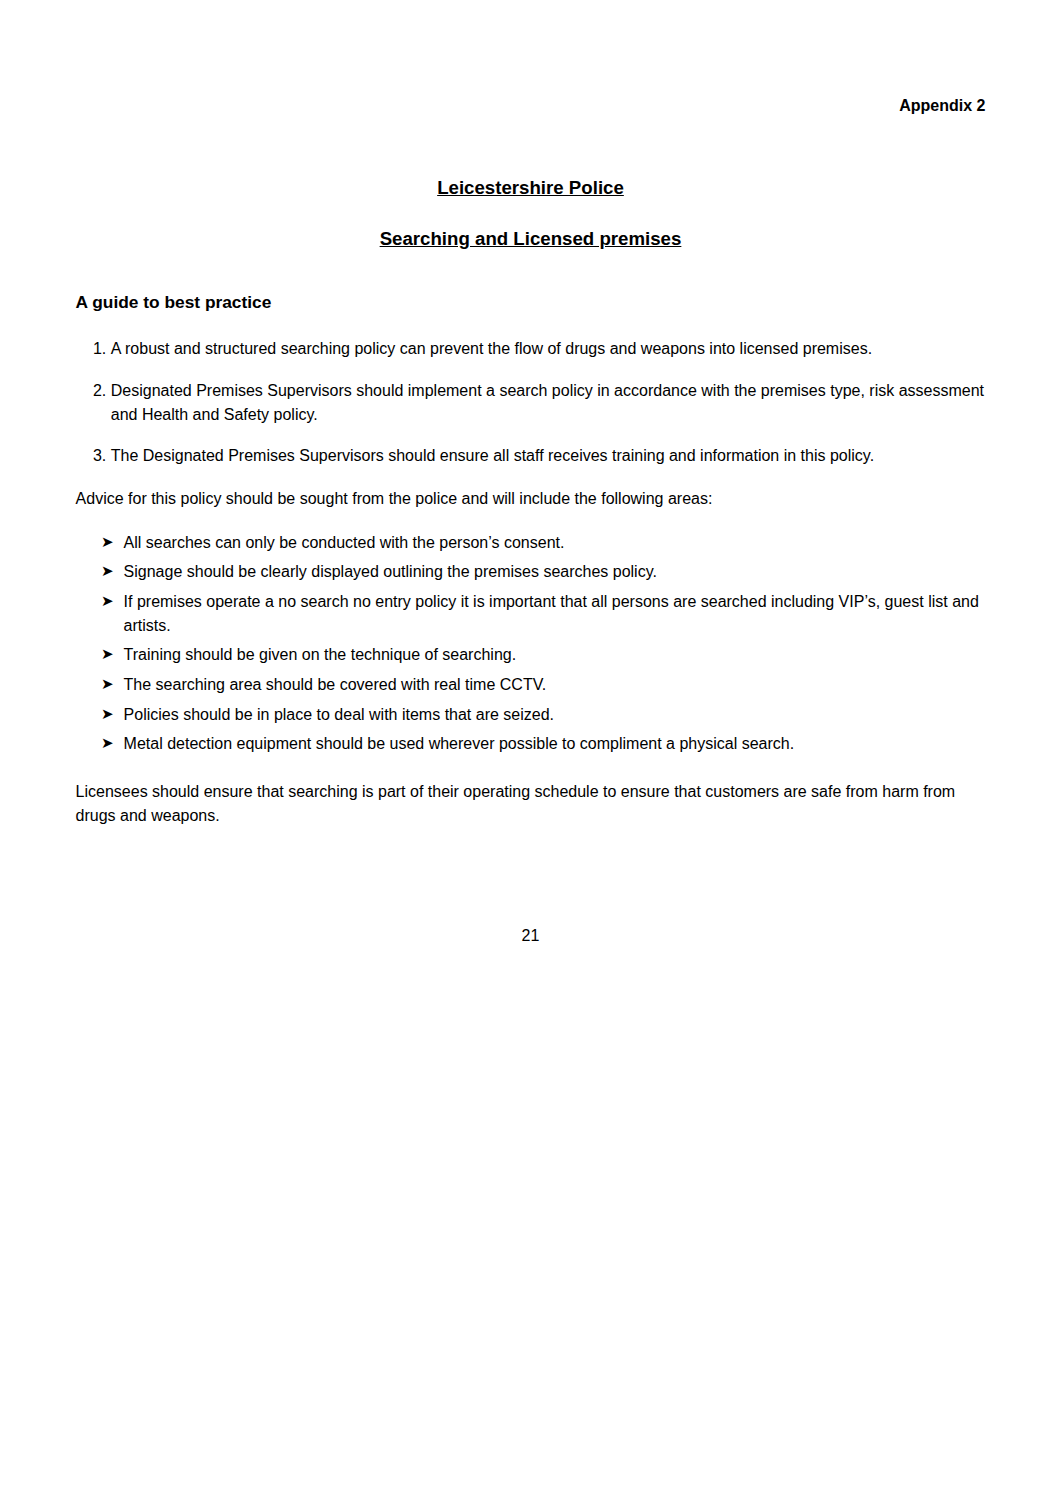Appendix 2
Leicestershire Police
Searching and Licensed premises
A guide to best practice
A robust and structured searching policy can prevent the flow of drugs and weapons into licensed premises.
Designated Premises Supervisors should implement a search policy in accordance with the premises type, risk assessment and Health and Safety policy.
The Designated Premises Supervisors should ensure all staff receives training and information in this policy.
Advice for this policy should be sought from the police and will include the following areas:
All searches can only be conducted with the person’s consent.
Signage should be clearly displayed outlining the premises searches policy.
If premises operate a no search no entry policy it is important that all persons are searched including VIP’s, guest list and artists.
Training should be given on the technique of searching.
The searching area should be covered with real time CCTV.
Policies should be in place to deal with items that are seized.
Metal detection equipment should be used wherever possible to compliment a physical search.
Licensees should ensure that searching is part of their operating schedule to ensure that customers are safe from harm from drugs and weapons.
21